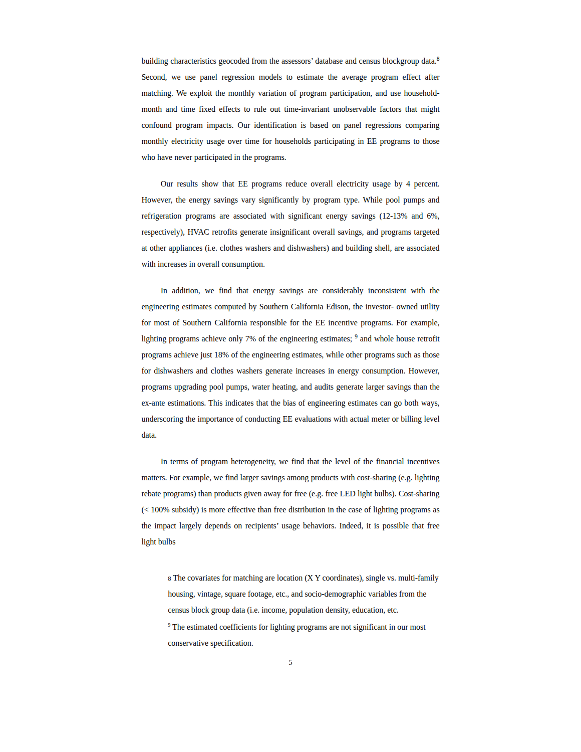building characteristics geocoded from the assessors’ database and census blockgroup data.8 Second, we use panel regression models to estimate the average program effect after matching. We exploit the monthly variation of program participation, and use household-month and time fixed effects to rule out time-invariant unobservable factors that might confound program impacts. Our identification is based on panel regressions comparing monthly electricity usage over time for households participating in EE programs to those who have never participated in the programs.
Our results show that EE programs reduce overall electricity usage by 4 percent. However, the energy savings vary significantly by program type. While pool pumps and refrigeration programs are associated with significant energy savings (12-13% and 6%, respectively), HVAC retrofits generate insignificant overall savings, and programs targeted at other appliances (i.e. clothes washers and dishwashers) and building shell, are associated with increases in overall consumption.
In addition, we find that energy savings are considerably inconsistent with the engineering estimates computed by Southern California Edison, the investor- owned utility for most of Southern California responsible for the EE incentive programs. For example, lighting programs achieve only 7% of the engineering estimates; 9 and whole house retrofit programs achieve just 18% of the engineering estimates, while other programs such as those for dishwashers and clothes washers generate increases in energy consumption. However, programs upgrading pool pumps, water heating, and audits generate larger savings than the ex-ante estimations. This indicates that the bias of engineering estimates can go both ways, underscoring the importance of conducting EE evaluations with actual meter or billing level data.
In terms of program heterogeneity, we find that the level of the financial incentives matters. For example, we find larger savings among products with cost-sharing (e.g. lighting rebate programs) than products given away for free (e.g. free LED light bulbs). Cost-sharing (< 100% subsidy) is more effective than free distribution in the case of lighting programs as the impact largely depends on recipients’ usage behaviors. Indeed, it is possible that free light bulbs
8 The covariates for matching are location (X Y coordinates), single vs. multi-family housing, vintage, square footage, etc., and socio-demographic variables from the census block group data (i.e. income, population density, education, etc.
9 The estimated coefficients for lighting programs are not significant in our most conservative specification.
5